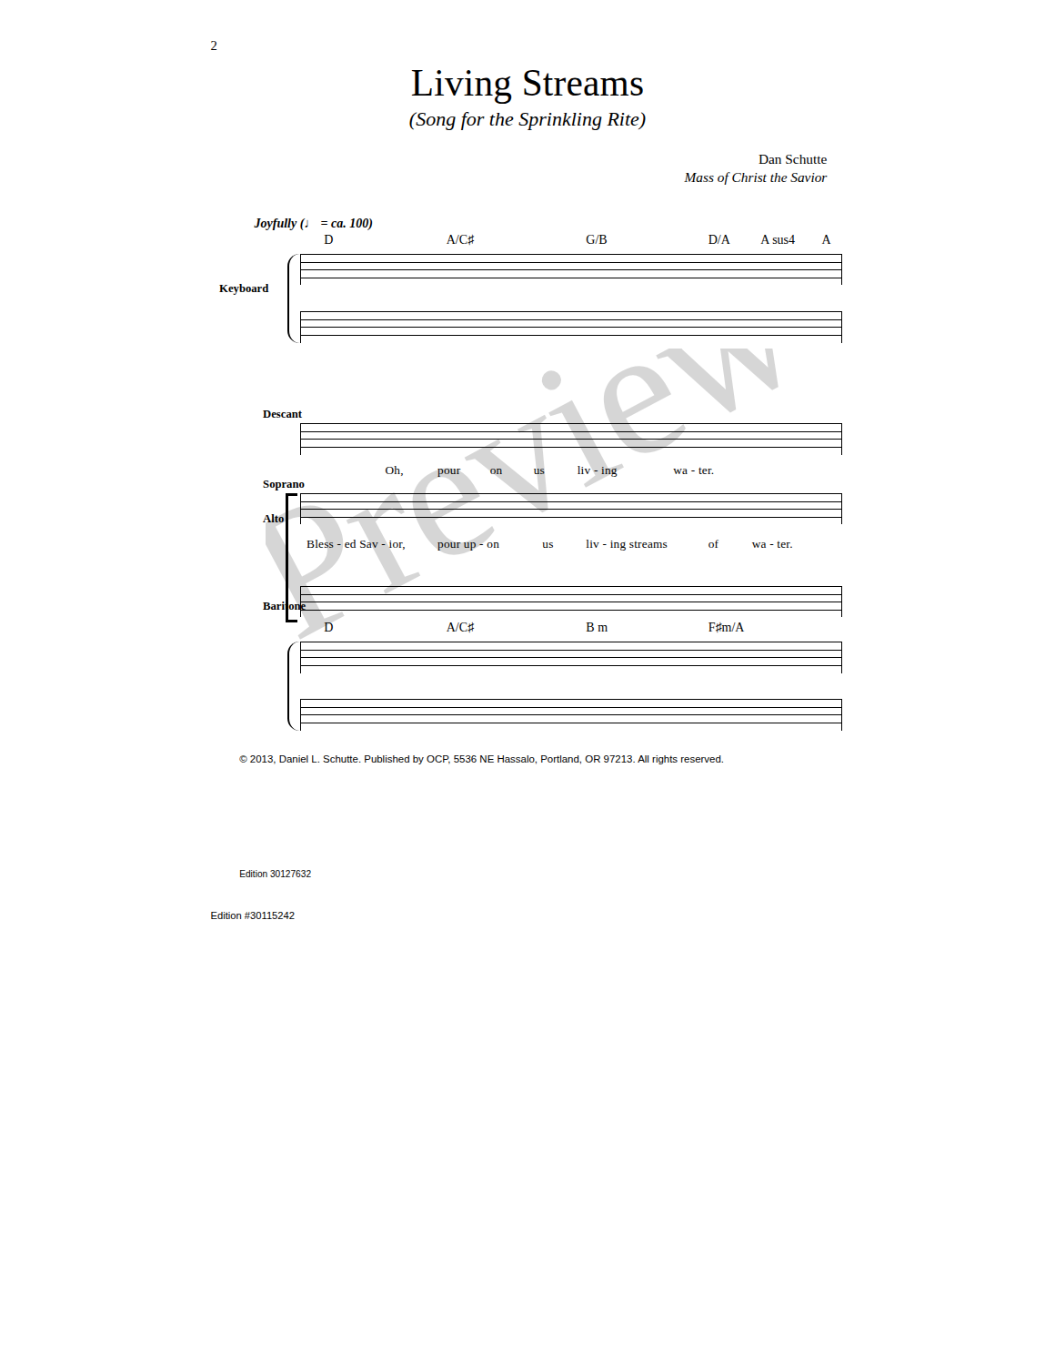2
Living Streams
(Song for the Sprinkling Rite)
Dan Schutte Mass of Christ the Savior
Joyfully (♩ = ca. 100)
D
A/C♯
G/B
D/A
A sus4
A
Keyboard
Descant
Oh,
pour
on
us
liv - ing
wa - ter.
Soprano
Alto
Bless - ed Sav - ior,
pour up - on
us
liv - ing streams
of
wa - ter.
Baritone
D
A/C♯
B m
F♯m/A
Preview
© 2013, Daniel L. Schutte. Published by OCP, 5536 NE Hassalo, Portland, OR 97213. All rights reserved.
Edition 30127632
Edition #30115242